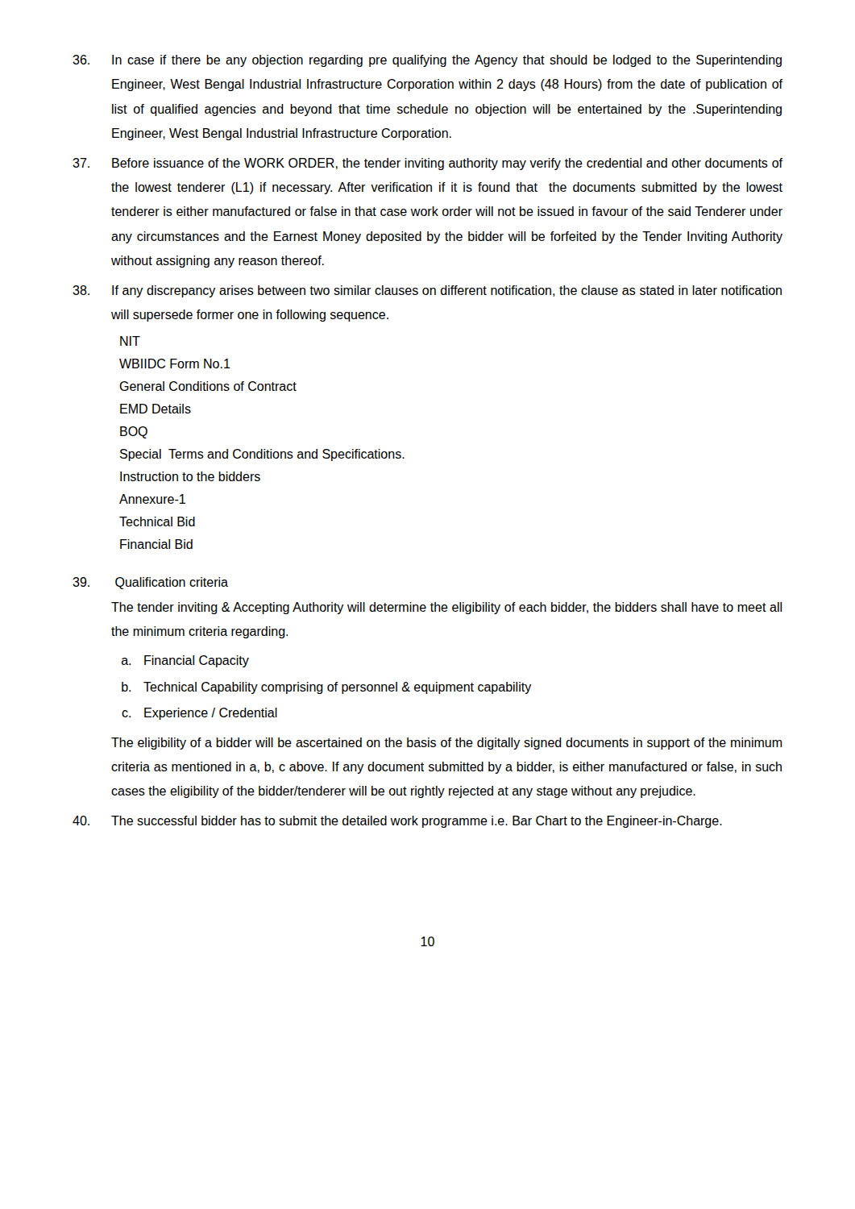36. In case if there be any objection regarding pre qualifying the Agency that should be lodged to the Superintending Engineer, West Bengal Industrial Infrastructure Corporation within 2 days (48 Hours) from the date of publication of list of qualified agencies and beyond that time schedule no objection will be entertained by the .Superintending Engineer, West Bengal Industrial Infrastructure Corporation.
37. Before issuance of the WORK ORDER, the tender inviting authority may verify the credential and other documents of the lowest tenderer (L1) if necessary. After verification if it is found that the documents submitted by the lowest tenderer is either manufactured or false in that case work order will not be issued in favour of the said Tenderer under any circumstances and the Earnest Money deposited by the bidder will be forfeited by the Tender Inviting Authority without assigning any reason thereof.
38. If any discrepancy arises between two similar clauses on different notification, the clause as stated in later notification will supersede former one in following sequence.
NIT
WBIIDC Form No.1
General Conditions of Contract
EMD Details
BOQ
Special Terms and Conditions and Specifications.
Instruction to the bidders
Annexure-1
Technical Bid
Financial Bid
39. Qualification criteria
The tender inviting & Accepting Authority will determine the eligibility of each bidder, the bidders shall have to meet all the minimum criteria regarding.
Financial Capacity
Technical Capability comprising of personnel & equipment capability
Experience / Credential
The eligibility of a bidder will be ascertained on the basis of the digitally signed documents in support of the minimum criteria as mentioned in a, b, c above. If any document submitted by a bidder, is either manufactured or false, in such cases the eligibility of the bidder/tenderer will be out rightly rejected at any stage without any prejudice.
40. The successful bidder has to submit the detailed work programme i.e. Bar Chart to the Engineer-in-Charge.
10